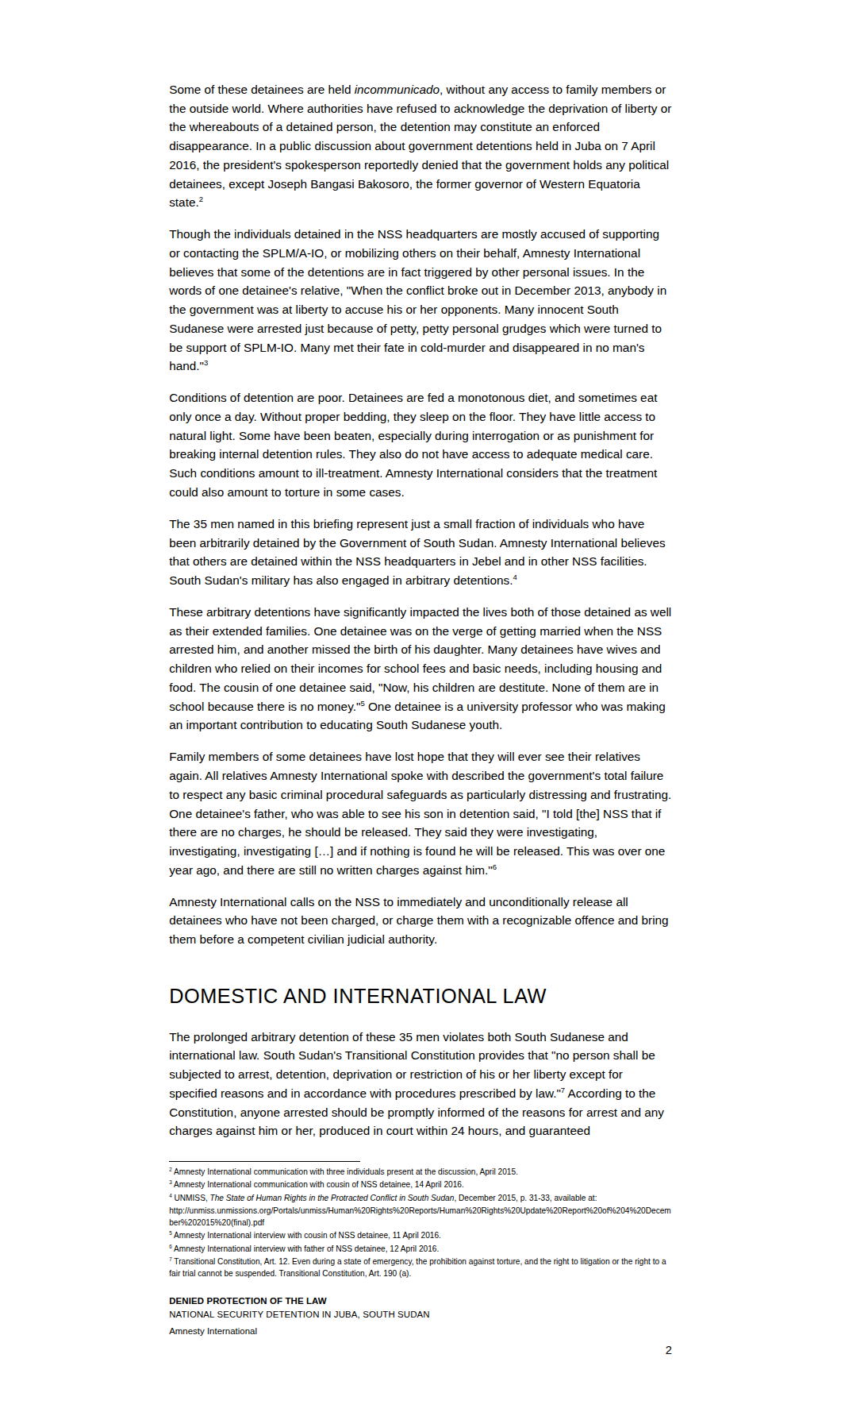Some of these detainees are held incommunicado, without any access to family members or the outside world. Where authorities have refused to acknowledge the deprivation of liberty or the whereabouts of a detained person, the detention may constitute an enforced disappearance. In a public discussion about government detentions held in Juba on 7 April 2016, the president's spokesperson reportedly denied that the government holds any political detainees, except Joseph Bangasi Bakosoro, the former governor of Western Equatoria state.2
Though the individuals detained in the NSS headquarters are mostly accused of supporting or contacting the SPLM/A-IO, or mobilizing others on their behalf, Amnesty International believes that some of the detentions are in fact triggered by other personal issues. In the words of one detainee's relative, "When the conflict broke out in December 2013, anybody in the government was at liberty to accuse his or her opponents. Many innocent South Sudanese were arrested just because of petty, petty personal grudges which were turned to be support of SPLM-IO. Many met their fate in cold-murder and disappeared in no man's hand."3
Conditions of detention are poor. Detainees are fed a monotonous diet, and sometimes eat only once a day. Without proper bedding, they sleep on the floor. They have little access to natural light. Some have been beaten, especially during interrogation or as punishment for breaking internal detention rules. They also do not have access to adequate medical care. Such conditions amount to ill-treatment. Amnesty International considers that the treatment could also amount to torture in some cases.
The 35 men named in this briefing represent just a small fraction of individuals who have been arbitrarily detained by the Government of South Sudan. Amnesty International believes that others are detained within the NSS headquarters in Jebel and in other NSS facilities. South Sudan's military has also engaged in arbitrary detentions.4
These arbitrary detentions have significantly impacted the lives both of those detained as well as their extended families. One detainee was on the verge of getting married when the NSS arrested him, and another missed the birth of his daughter. Many detainees have wives and children who relied on their incomes for school fees and basic needs, including housing and food. The cousin of one detainee said, "Now, his children are destitute. None of them are in school because there is no money."5 One detainee is a university professor who was making an important contribution to educating South Sudanese youth.
Family members of some detainees have lost hope that they will ever see their relatives again. All relatives Amnesty International spoke with described the government's total failure to respect any basic criminal procedural safeguards as particularly distressing and frustrating. One detainee's father, who was able to see his son in detention said, "I told [the] NSS that if there are no charges, he should be released. They said they were investigating, investigating, investigating […] and if nothing is found he will be released. This was over one year ago, and there are still no written charges against him."6
Amnesty International calls on the NSS to immediately and unconditionally release all detainees who have not been charged, or charge them with a recognizable offence and bring them before a competent civilian judicial authority.
Domestic and International Law
The prolonged arbitrary detention of these 35 men violates both South Sudanese and international law. South Sudan's Transitional Constitution provides that "no person shall be subjected to arrest, detention, deprivation or restriction of his or her liberty except for specified reasons and in accordance with procedures prescribed by law."7 According to the Constitution, anyone arrested should be promptly informed of the reasons for arrest and any charges against him or her, produced in court within 24 hours, and guaranteed
2 Amnesty International communication with three individuals present at the discussion, April 2015.
3 Amnesty International communication with cousin of NSS detainee, 14 April 2016.
4 UNMISS, The State of Human Rights in the Protracted Conflict in South Sudan, December 2015, p. 31-33, available at:
http://unmiss.unmissions.org/Portals/unmiss/Human%20Rights%20Reports/Human%20Rights%20Update%20Report%20of%204%20December%202015%20(final).pdf
5 Amnesty International interview with cousin of NSS detainee, 11 April 2016.
6 Amnesty International interview with father of NSS detainee, 12 April 2016.
7 Transitional Constitution, Art. 12. Even during a state of emergency, the prohibition against torture, and the right to litigation or the right to a fair trial cannot be suspended. Transitional Constitution, Art. 190 (a).
Denied Protection of the Law
National Security Detention in Juba, South Sudan
Amnesty International
2